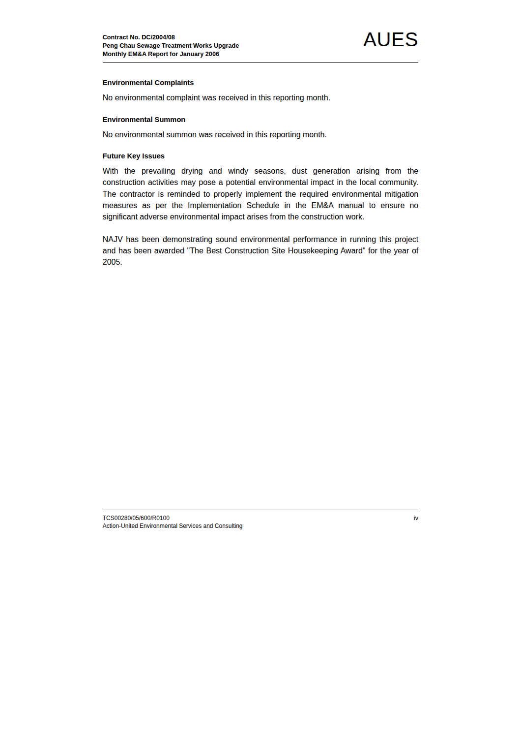Contract No. DC/2004/08
Peng Chau Sewage Treatment Works Upgrade
Monthly EM&A Report for January 2006
AUES
Environmental Complaints
No environmental complaint was received in this reporting month.
Environmental Summon
No environmental summon was received in this reporting month.
Future Key Issues
With the prevailing drying and windy seasons, dust generation arising from the construction activities may pose a potential environmental impact in the local community. The contractor is reminded to properly implement the required environmental mitigation measures as per the Implementation Schedule in the EM&A manual to ensure no significant adverse environmental impact arises from the construction work.
NAJV has been demonstrating sound environmental performance in running this project and has been awarded "The Best Construction Site Housekeeping Award" for the year of 2005.
TCS00280/05/600/R0100
Action-United Environmental Services and Consulting
iv